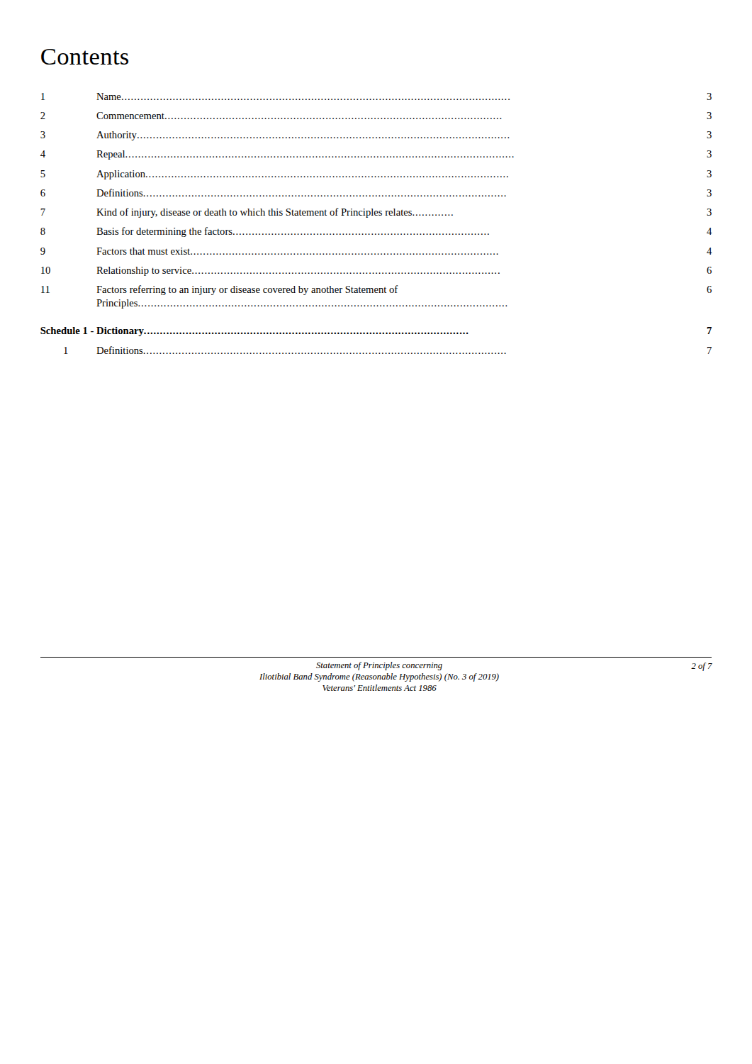Contents
| 1 | Name ......................................................................................................................... | 3 |
| 2 | Commencement ......................................................................................................... | 3 |
| 3 | Authority .................................................................................................................... | 3 |
| 4 | Repeal ......................................................................................................................... | 3 |
| 5 | Application ................................................................................................................. | 3 |
| 6 | Definitions ................................................................................................................. | 3 |
| 7 | Kind of injury, disease or death to which this Statement of Principles relates ............. | 3 |
| 8 | Basis for determining the factors ................................................................................ | 4 |
| 9 | Factors that must exist ................................................................................................ | 4 |
| 10 | Relationship to service ................................................................................................ | 6 |
| 11 | Factors referring to an injury or disease covered by another Statement of Principles ................................................................................................................... | 6 |
| Schedule 1 - Dictionary ..................................................................................................... | 7 |
| 1 | Definitions ................................................................................................................. | 7 |
Statement of Principles concerning
Iliotibial Band Syndrome (Reasonable Hypothesis) (No. 3 of 2019)
Veterans' Entitlements Act 1986
2 of 7